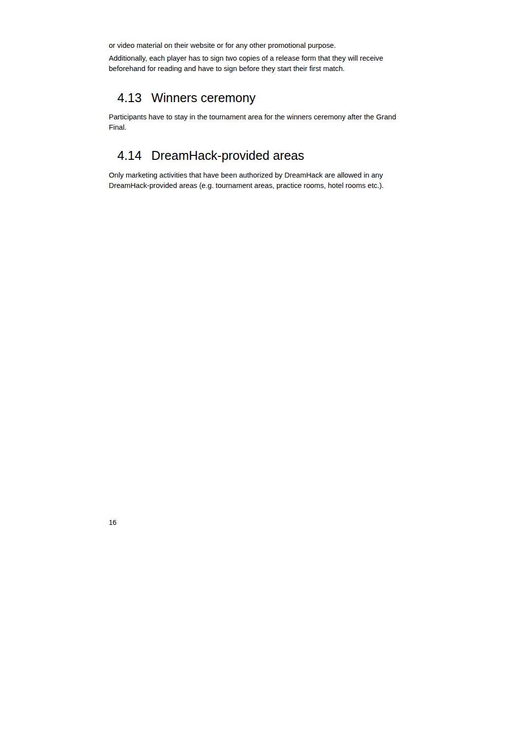or video material on their website or for any other promotional purpose.
Additionally, each player has to sign two copies of a release form that they will receive beforehand for reading and have to sign before they start their first match.
4.13 Winners ceremony
Participants have to stay in the tournament area for the winners ceremony after the Grand Final.
4.14 DreamHack-provided areas
Only marketing activities that have been authorized by DreamHack are allowed in any DreamHack-provided areas (e.g. tournament areas, practice rooms, hotel rooms etc.).
16